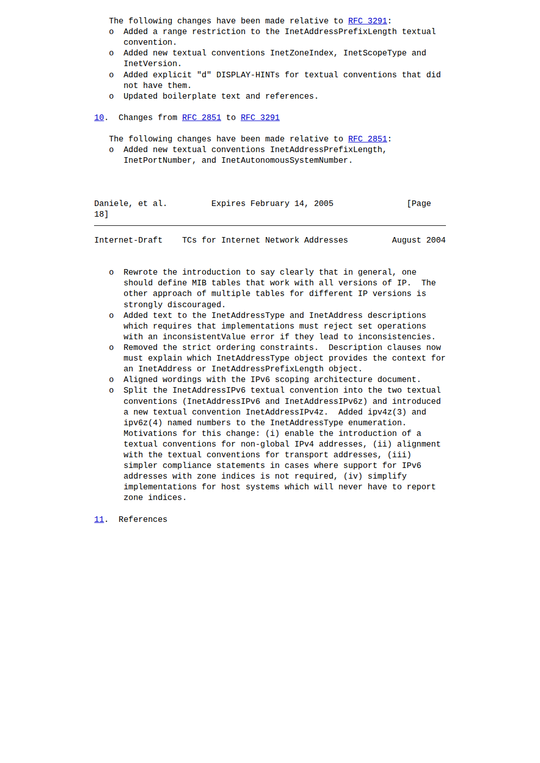The following changes have been made relative to RFC 3291:
   o  Added a range restriction to the InetAddressPrefixLength textual
      convention.
   o  Added new textual conventions InetZoneIndex, InetScopeType and
      InetVersion.
   o  Added explicit "d" DISPLAY-HINTs for textual conventions that did
      not have them.
   o  Updated boilerplate text and references.

10.  Changes from RFC 2851 to RFC 3291

   The following changes have been made relative to RFC 2851:
   o  Added new textual conventions InetAddressPrefixLength,
      InetPortNumber, and InetAutonomousSystemNumber.
Daniele, et al.         Expires February 14, 2005               [Page 18]
Internet-Draft    TCs for Internet Network Addresses         August 2004


   o  Rewrote the introduction to say clearly that in general, one
      should define MIB tables that work with all versions of IP.  The
      other approach of multiple tables for different IP versions is
      strongly discouraged.
   o  Added text to the InetAddressType and InetAddress descriptions
      which requires that implementations must reject set operations
      with an inconsistentValue error if they lead to inconsistencies.
   o  Removed the strict ordering constraints.  Description clauses now
      must explain which InetAddressType object provides the context for
      an InetAddress or InetAddressPrefixLength object.
   o  Aligned wordings with the IPv6 scoping architecture document.
   o  Split the InetAddressIPv6 textual convention into the two textual
      conventions (InetAddressIPv6 and InetAddressIPv6z) and introduced
      a new textual convention InetAddressIPv4z.  Added ipv4z(3) and
      ipv6z(4) named numbers to the InetAddressType enumeration.
      Motivations for this change: (i) enable the introduction of a
      textual conventions for non-global IPv4 addresses, (ii) alignment
      with the textual conventions for transport addresses, (iii)
      simpler compliance statements in cases where support for IPv6
      addresses with zone indices is not required, (iv) simplify
      implementations for host systems which will never have to report
      zone indices.

11.  References